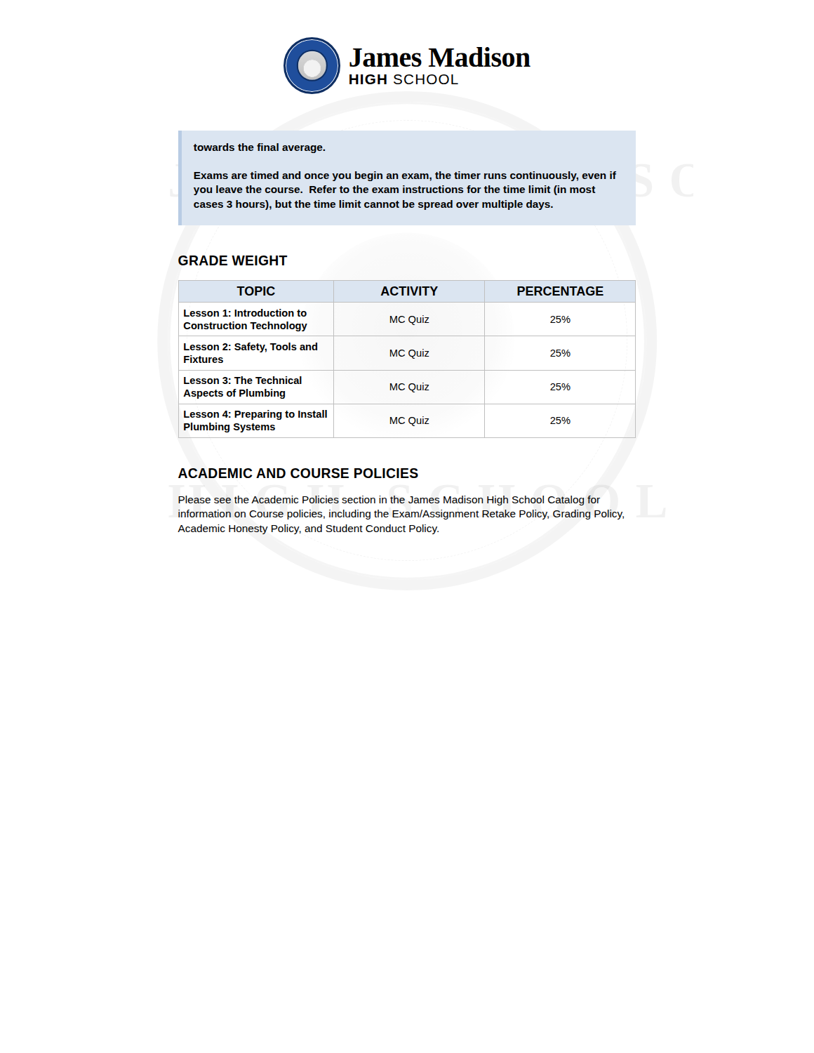JAMES MADISON
HIGH SCHOOL
James Madison
HIGH SCHOOL
towards the final average.
Exams are timed and once you begin an exam, the timer runs continuously, even if you leave the course. Refer to the exam instructions for the time limit (in most cases 3 hours), but the time limit cannot be spread over multiple days.
GRADE WEIGHT
| TOPIC | ACTIVITY | PERCENTAGE |
| --- | --- | --- |
| Lesson 1: Introduction to Construction Technology | MC Quiz | 25% |
| Lesson 2: Safety, Tools and Fixtures | MC Quiz | 25% |
| Lesson 3: The Technical Aspects of Plumbing | MC Quiz | 25% |
| Lesson 4: Preparing to Install Plumbing Systems | MC Quiz | 25% |
ACADEMIC AND COURSE POLICIES
Please see the Academic Policies section in the James Madison High School Catalog for information on Course policies, including the Exam/Assignment Retake Policy, Grading Policy, Academic Honesty Policy, and Student Conduct Policy.